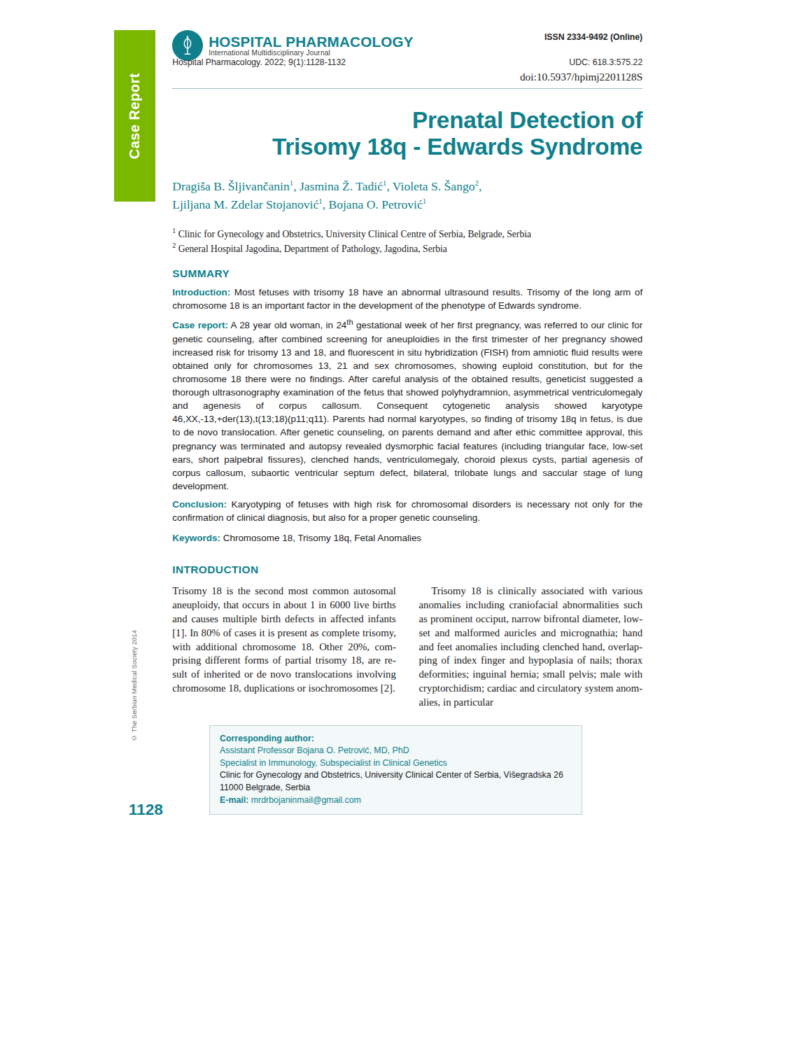Case Report
© The Serbian Medical Society 2014
1128
HOSPITAL PHARMACOLOGY
International Multidisciplinary Journal
ISSN 2334-9492 (Online)
Hospital Pharmacology. 2022; 9(1):1128-1132
UDC: 618.3:575.22
doi:10.5937/hpimj2201128S
Prenatal Detection of
Trisomy 18q - Edwards Syndrome
Dragiša B. Šljivančanin1, Jasmina Ž. Tadić1, Violeta S. Šango2,
Ljiljana M. Zdelar Stojanović1, Bojana O. Petrović1
1 Clinic for Gynecology and Obstetrics, University Clinical Centre of Serbia, Belgrade, Serbia
2 General Hospital Jagodina, Department of Pathology, Jagodina, Serbia
SUMMARY
Introduction: Most fetuses with trisomy 18 have an abnormal ultrasound results. Trisomy of the long arm of chromosome 18 is an important factor in the development of the phenotype of Edwards syndrome.
Case report: A 28 year old woman, in 24th gestational week of her first pregnancy, was referred to our clinic for genetic counseling, after combined screening for aneuploidies in the first trimester of her pregnancy showed increased risk for trisomy 13 and 18, and fluorescent in situ hybridization (FISH) from amniotic fluid results were obtained only for chromosomes 13, 21 and sex chromosomes, showing euploid constitution, but for the chromosome 18 there were no findings. After careful analysis of the obtained results, geneticist suggested a thorough ultrasonography examination of the fetus that showed polyhydramnion, asymmetrical ventriculomegaly and agenesis of corpus callosum. Consequent cytogenetic analysis showed karyotype 46,XX,-13,+der(13),t(13;18)(p11;q11). Parents had normal karyotypes, so finding of trisomy 18q in fetus, is due to de novo translocation. After genetic counseling, on parents demand and after ethic committee approval, this pregnancy was terminated and autopsy revealed dysmorphic facial features (including triangular face, low-set ears, short palpebral fissures), clenched hands, ventriculomegaly, choroid plexus cysts, partial agenesis of corpus callosum, subaortic ventricular septum defect, bilateral, trilobate lungs and saccular stage of lung development.
Conclusion: Karyotyping of fetuses with high risk for chromosomal disorders is necessary not only for the confirmation of clinical diagnosis, but also for a proper genetic counseling.
Keywords: Chromosome 18, Trisomy 18q, Fetal Anomalies
INTRODUCTION
Trisomy 18 is the second most common autosomal aneuploidy, that occurs in about 1 in 6000 live births and causes multiple birth defects in affected infants [1]. In 80% of cases it is present as complete trisomy, with additional chromosome 18. Other 20%, comprising different forms of partial trisomy 18, are result of inherited or de novo translocations involving chromosome 18, duplications or isochromosomes [2].
Trisomy 18 is clinically associated with various anomalies including craniofacial abnormalities such as prominent occiput, narrow bifrontal diameter, low-set and malformed auricles and micrognathia; hand and feet anomalies including clenched hand, overlapping of index finger and hypoplasia of nails; thorax deformities; inguinal hernia; small pelvis; male with cryptorchidism; cardiac and circulatory system anomalies, in particular
Corresponding author:
Assistant Professor Bojana O. Petrović, MD, PhD
Specialist in Immunology, Subspecialist in Clinical Genetics
Clinic for Gynecology and Obstetrics, University Clinical Center of Serbia, Višegradska 26
11000 Belgrade, Serbia
E-mail: mrdrbojaninmail@gmail.com